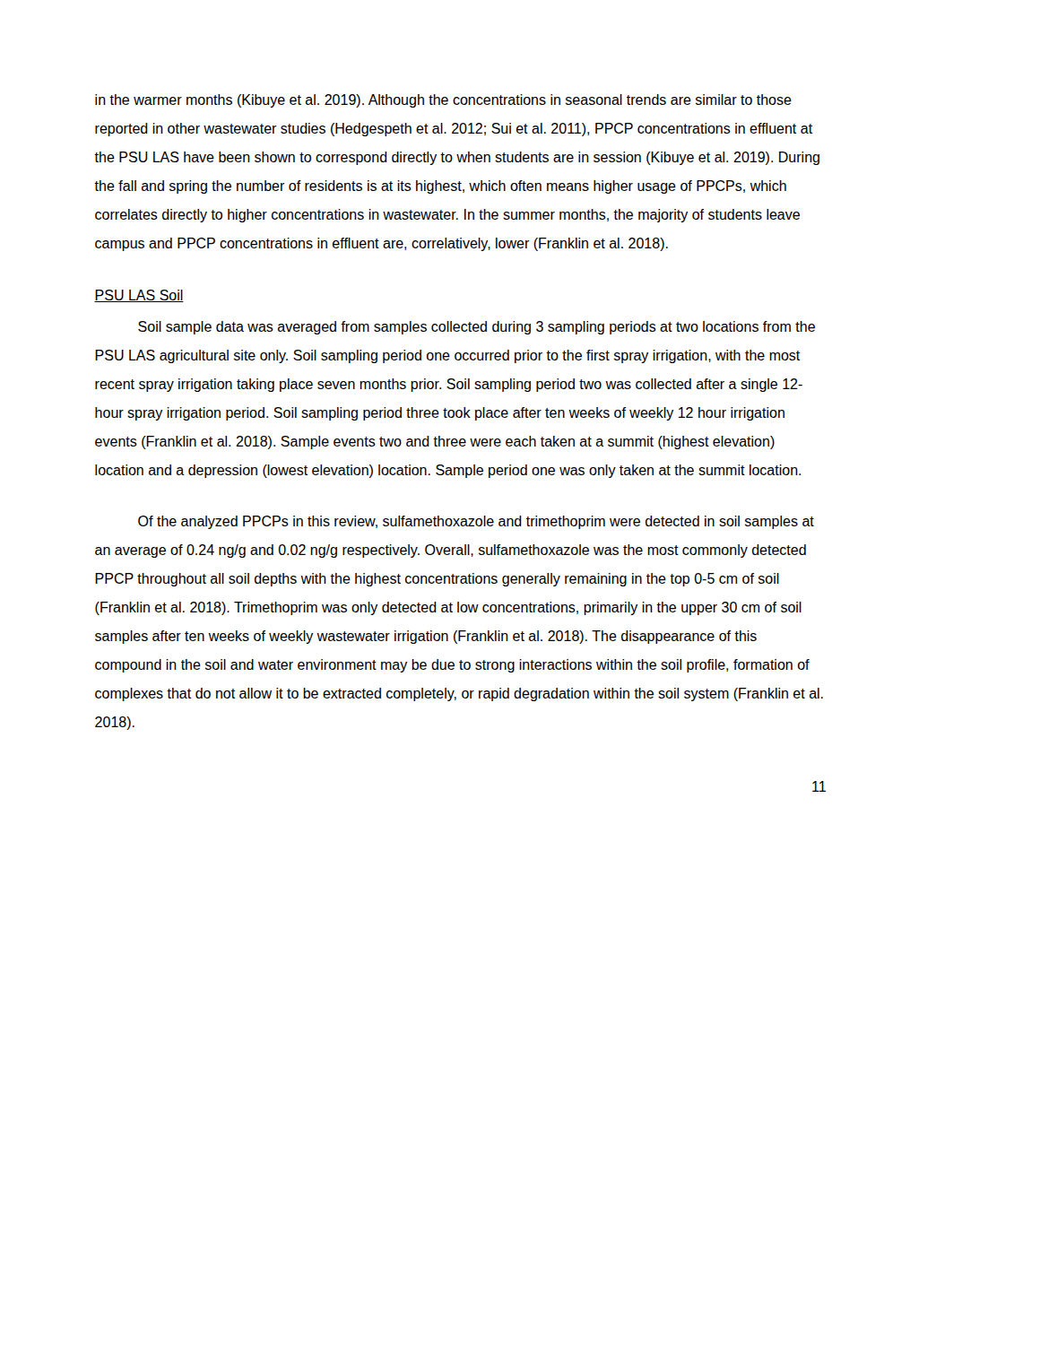in the warmer months (Kibuye et al. 2019). Although the concentrations in seasonal trends are similar to those reported in other wastewater studies (Hedgespeth et al. 2012; Sui et al. 2011), PPCP concentrations in effluent at the PSU LAS have been shown to correspond directly to when students are in session (Kibuye et al. 2019). During the fall and spring the number of residents is at its highest, which often means higher usage of PPCPs, which correlates directly to higher concentrations in wastewater. In the summer months, the majority of students leave campus and PPCP concentrations in effluent are, correlatively, lower (Franklin et al. 2018).
PSU LAS Soil
Soil sample data was averaged from samples collected during 3 sampling periods at two locations from the PSU LAS agricultural site only. Soil sampling period one occurred prior to the first spray irrigation, with the most recent spray irrigation taking place seven months prior. Soil sampling period two was collected after a single 12-hour spray irrigation period. Soil sampling period three took place after ten weeks of weekly 12 hour irrigation events (Franklin et al. 2018). Sample events two and three were each taken at a summit (highest elevation) location and a depression (lowest elevation) location. Sample period one was only taken at the summit location.
Of the analyzed PPCPs in this review, sulfamethoxazole and trimethoprim were detected in soil samples at an average of 0.24 ng/g and 0.02 ng/g respectively. Overall, sulfamethoxazole was the most commonly detected PPCP throughout all soil depths with the highest concentrations generally remaining in the top 0-5 cm of soil (Franklin et al. 2018). Trimethoprim was only detected at low concentrations, primarily in the upper 30 cm of soil samples after ten weeks of weekly wastewater irrigation (Franklin et al. 2018). The disappearance of this compound in the soil and water environment may be due to strong interactions within the soil profile, formation of complexes that do not allow it to be extracted completely, or rapid degradation within the soil system (Franklin et al. 2018).
11